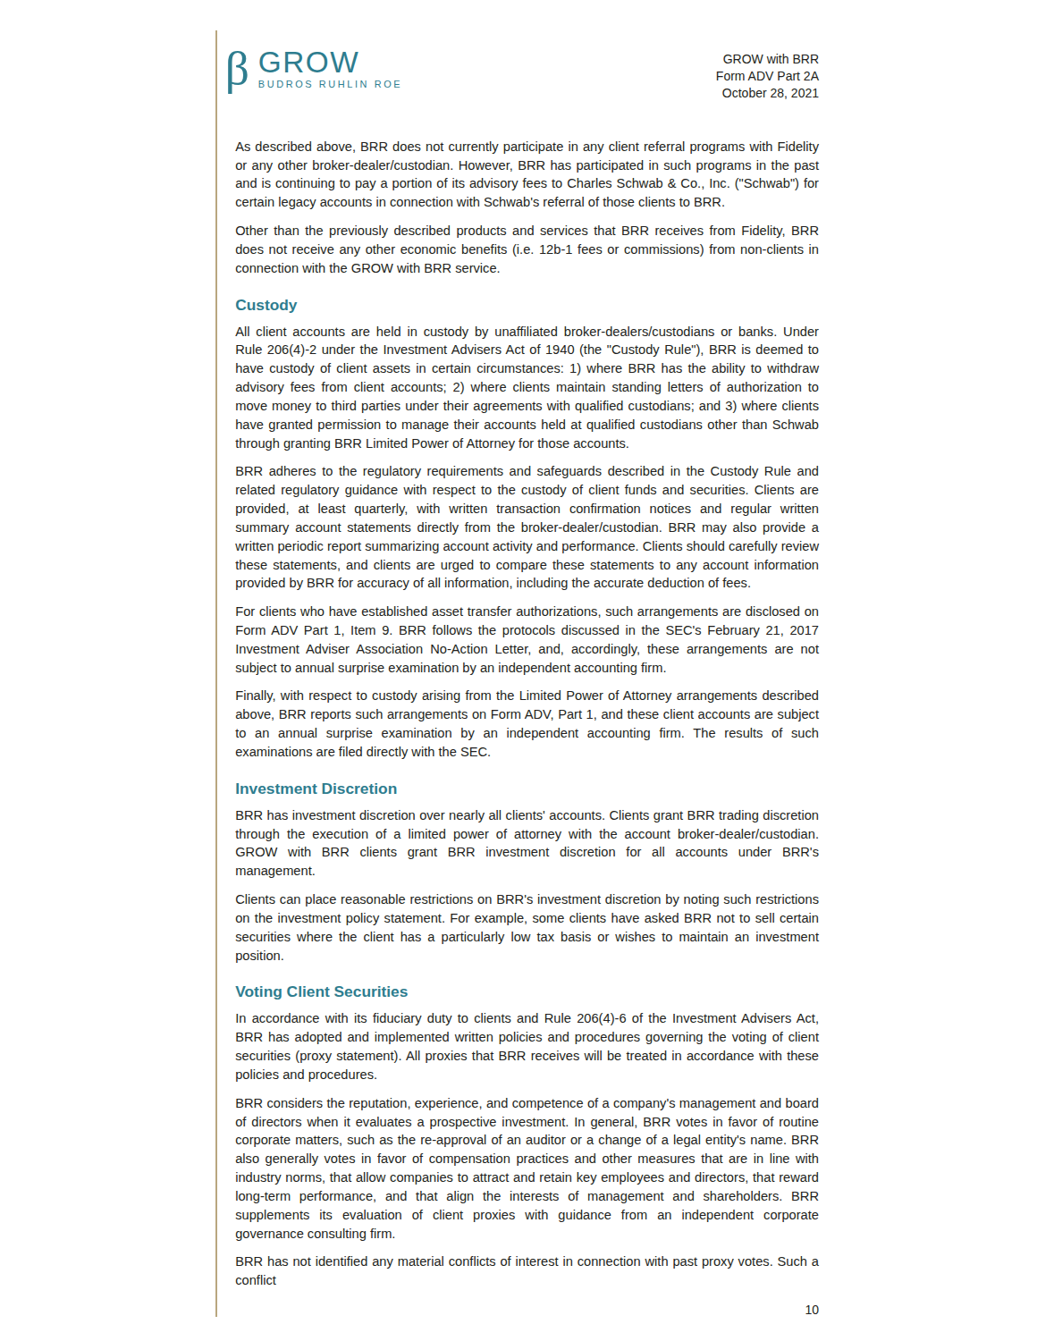β
GROW
BUDROS RUHLIN ROE
GROW with BRR
Form ADV Part 2A
October 28, 2021
As described above, BRR does not currently participate in any client referral programs with Fidelity or any other broker-dealer/custodian. However, BRR has participated in such programs in the past and is continuing to pay a portion of its advisory fees to Charles Schwab & Co., Inc. ("Schwab") for certain legacy accounts in connection with Schwab's referral of those clients to BRR.
Other than the previously described products and services that BRR receives from Fidelity, BRR does not receive any other economic benefits (i.e. 12b-1 fees or commissions) from non-clients in connection with the GROW with BRR service.
Custody
All client accounts are held in custody by unaffiliated broker-dealers/custodians or banks. Under Rule 206(4)-2 under the Investment Advisers Act of 1940 (the "Custody Rule"), BRR is deemed to have custody of client assets in certain circumstances: 1) where BRR has the ability to withdraw advisory fees from client accounts; 2) where clients maintain standing letters of authorization to move money to third parties under their agreements with qualified custodians; and 3) where clients have granted permission to manage their accounts held at qualified custodians other than Schwab through granting BRR Limited Power of Attorney for those accounts.
BRR adheres to the regulatory requirements and safeguards described in the Custody Rule and related regulatory guidance with respect to the custody of client funds and securities. Clients are provided, at least quarterly, with written transaction confirmation notices and regular written summary account statements directly from the broker-dealer/custodian. BRR may also provide a written periodic report summarizing account activity and performance. Clients should carefully review these statements, and clients are urged to compare these statements to any account information provided by BRR for accuracy of all information, including the accurate deduction of fees.
For clients who have established asset transfer authorizations, such arrangements are disclosed on Form ADV Part 1, Item 9. BRR follows the protocols discussed in the SEC's February 21, 2017 Investment Adviser Association No-Action Letter, and, accordingly, these arrangements are not subject to annual surprise examination by an independent accounting firm.
Finally, with respect to custody arising from the Limited Power of Attorney arrangements described above, BRR reports such arrangements on Form ADV, Part 1, and these client accounts are subject to an annual surprise examination by an independent accounting firm. The results of such examinations are filed directly with the SEC.
Investment Discretion
BRR has investment discretion over nearly all clients' accounts. Clients grant BRR trading discretion through the execution of a limited power of attorney with the account broker-dealer/custodian. GROW with BRR clients grant BRR investment discretion for all accounts under BRR's management.
Clients can place reasonable restrictions on BRR's investment discretion by noting such restrictions on the investment policy statement. For example, some clients have asked BRR not to sell certain securities where the client has a particularly low tax basis or wishes to maintain an investment position.
Voting Client Securities
In accordance with its fiduciary duty to clients and Rule 206(4)-6 of the Investment Advisers Act, BRR has adopted and implemented written policies and procedures governing the voting of client securities (proxy statement). All proxies that BRR receives will be treated in accordance with these policies and procedures.
BRR considers the reputation, experience, and competence of a company's management and board of directors when it evaluates a prospective investment. In general, BRR votes in favor of routine corporate matters, such as the re-approval of an auditor or a change of a legal entity's name. BRR also generally votes in favor of compensation practices and other measures that are in line with industry norms, that allow companies to attract and retain key employees and directors, that reward long-term performance, and that align the interests of management and shareholders. BRR supplements its evaluation of client proxies with guidance from an independent corporate governance consulting firm.
BRR has not identified any material conflicts of interest in connection with past proxy votes. Such a conflict
10